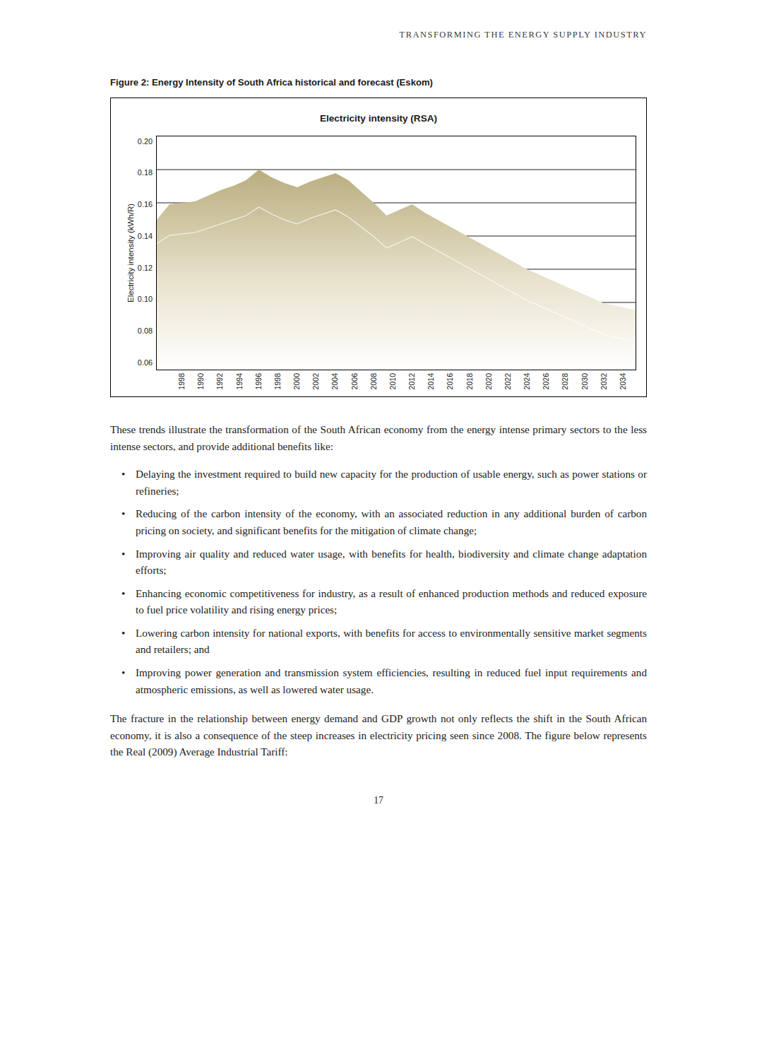Transforming the Energy Supply Industry
Figure 2: Energy Intensity of South Africa historical and forecast (Eskom)
Electricity intensity (RSA)
Electricity intensity (kWh/R)
0.20 0.18 0.16 0.14 0.12 0.10 0.08 0.06
199819901992199419961998200020022004200620082010201220142016201820202022202420262028203020322034
These trends illustrate the transformation of the South African economy from the energy intense primary sectors to the less intense sectors, and provide additional benefits like:
Delaying the investment required to build new capacity for the production of usable energy, such as power stations or refineries;
Reducing of the carbon intensity of the economy, with an associated reduction in any additional burden of carbon pricing on society, and significant benefits for the mitigation of climate change;
Improving air quality and reduced water usage, with benefits for health, biodiversity and climate change adaptation efforts;
Enhancing economic competitiveness for industry, as a result of enhanced production methods and reduced exposure to fuel price volatility and rising energy prices;
Lowering carbon intensity for national exports, with benefits for access to environmentally sensitive market segments and retailers; and
Improving power generation and transmission system efficiencies, resulting in reduced fuel input requirements and atmospheric emissions, as well as lowered water usage.
The fracture in the relationship between energy demand and GDP growth not only reflects the shift in the South African economy, it is also a consequence of the steep increases in electricity pricing seen since 2008. The figure below represents the Real (2009) Average Industrial Tariff:
17